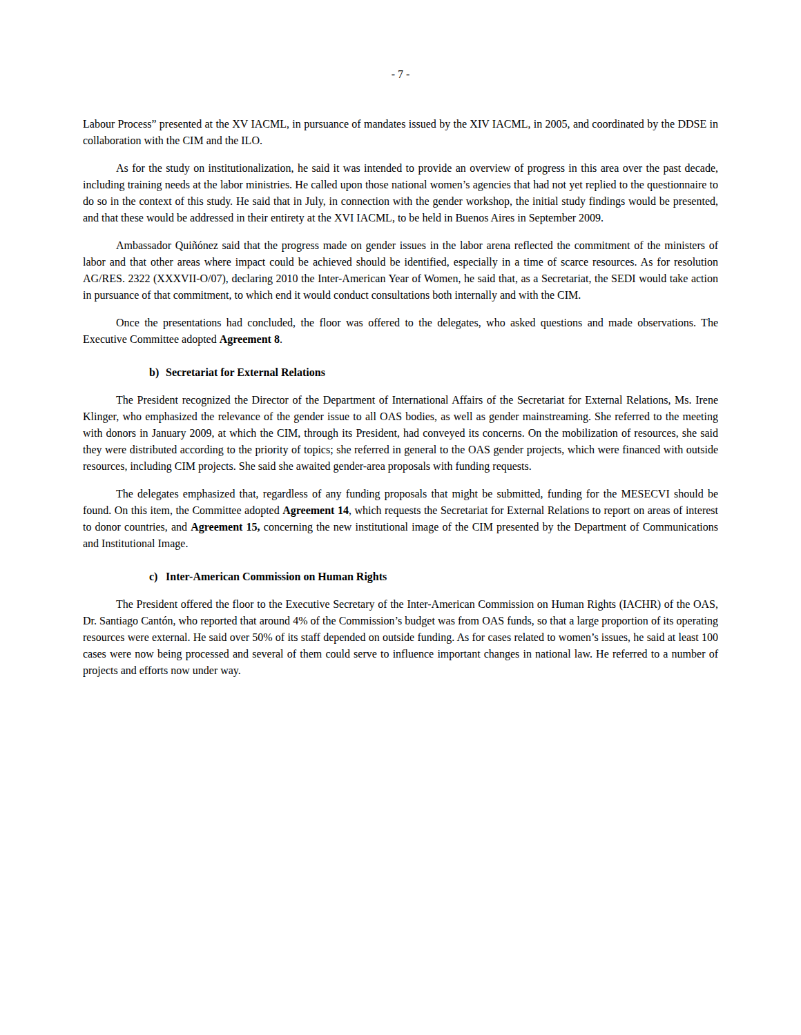- 7 -
Labour Process” presented at the XV IACML, in pursuance of mandates issued by the XIV IACML, in 2005, and coordinated by the DDSE in collaboration with the CIM and the ILO.
As for the study on institutionalization, he said it was intended to provide an overview of progress in this area over the past decade, including training needs at the labor ministries. He called upon those national women’s agencies that had not yet replied to the questionnaire to do so in the context of this study. He said that in July, in connection with the gender workshop, the initial study findings would be presented, and that these would be addressed in their entirety at the XVI IACML, to be held in Buenos Aires in September 2009.
Ambassador Quiñónez said that the progress made on gender issues in the labor arena reflected the commitment of the ministers of labor and that other areas where impact could be achieved should be identified, especially in a time of scarce resources. As for resolution AG/RES. 2322 (XXXVII-O/07), declaring 2010 the Inter-American Year of Women, he said that, as a Secretariat, the SEDI would take action in pursuance of that commitment, to which end it would conduct consultations both internally and with the CIM.
Once the presentations had concluded, the floor was offered to the delegates, who asked questions and made observations. The Executive Committee adopted Agreement 8.
b) Secretariat for External Relations
The President recognized the Director of the Department of International Affairs of the Secretariat for External Relations, Ms. Irene Klinger, who emphasized the relevance of the gender issue to all OAS bodies, as well as gender mainstreaming. She referred to the meeting with donors in January 2009, at which the CIM, through its President, had conveyed its concerns. On the mobilization of resources, she said they were distributed according to the priority of topics; she referred in general to the OAS gender projects, which were financed with outside resources, including CIM projects. She said she awaited gender-area proposals with funding requests.
The delegates emphasized that, regardless of any funding proposals that might be submitted, funding for the MESECVI should be found. On this item, the Committee adopted Agreement 14, which requests the Secretariat for External Relations to report on areas of interest to donor countries, and Agreement 15, concerning the new institutional image of the CIM presented by the Department of Communications and Institutional Image.
c) Inter-American Commission on Human Rights
The President offered the floor to the Executive Secretary of the Inter-American Commission on Human Rights (IACHR) of the OAS, Dr. Santiago Cantón, who reported that around 4% of the Commission’s budget was from OAS funds, so that a large proportion of its operating resources were external. He said over 50% of its staff depended on outside funding. As for cases related to women’s issues, he said at least 100 cases were now being processed and several of them could serve to influence important changes in national law. He referred to a number of projects and efforts now under way.